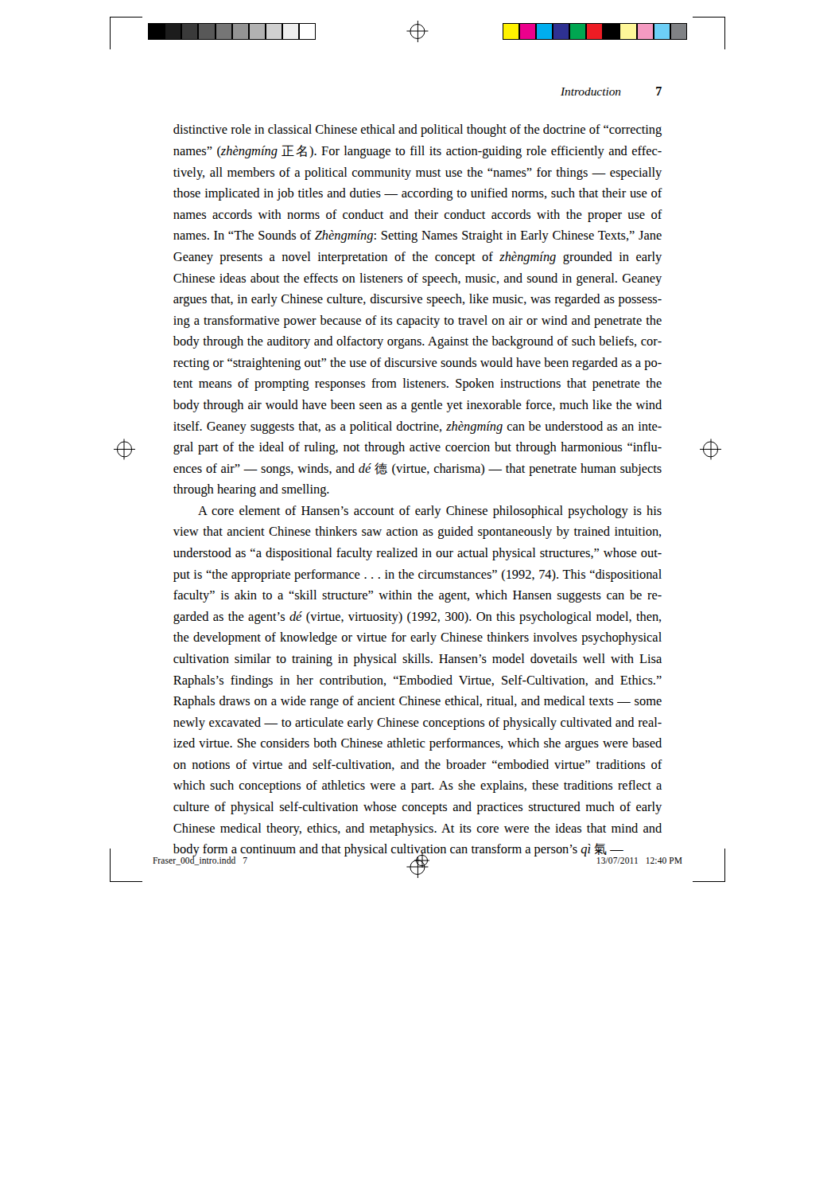Introduction 7
distinctive role in classical Chinese ethical and political thought of the doctrine of “correcting names” (zhèngmíng 正名). For language to fill its action-guiding role efficiently and effectively, all members of a political community must use the “names” for things — especially those implicated in job titles and duties — according to unified norms, such that their use of names accords with norms of conduct and their conduct accords with the proper use of names. In “The Sounds of Zhèngmíng: Setting Names Straight in Early Chinese Texts,” Jane Geaney presents a novel interpretation of the concept of zhèngmíng grounded in early Chinese ideas about the effects on listeners of speech, music, and sound in general. Geaney argues that, in early Chinese culture, discursive speech, like music, was regarded as possessing a transformative power because of its capacity to travel on air or wind and penetrate the body through the auditory and olfactory organs. Against the background of such beliefs, correcting or “straightening out” the use of discursive sounds would have been regarded as a potent means of prompting responses from listeners. Spoken instructions that penetrate the body through air would have been seen as a gentle yet inexorable force, much like the wind itself. Geaney suggests that, as a political doctrine, zhèngmíng can be understood as an integral part of the ideal of ruling, not through active coercion but through harmonious “influences of air” — songs, winds, and dé 德 (virtue, charisma) — that penetrate human subjects through hearing and smelling.
A core element of Hansen’s account of early Chinese philosophical psychology is his view that ancient Chinese thinkers saw action as guided spontaneously by trained intuition, understood as “a dispositional faculty realized in our actual physical structures,” whose output is “the appropriate performance . . . in the circumstances” (1992, 74). This “dispositional faculty” is akin to a “skill structure” within the agent, which Hansen suggests can be regarded as the agent’s dé (virtue, virtuosity) (1992, 300). On this psychological model, then, the development of knowledge or virtue for early Chinese thinkers involves psychophysical cultivation similar to training in physical skills. Hansen’s model dovetails well with Lisa Raphals’s findings in her contribution, “Embodied Virtue, Self-Cultivation, and Ethics.” Raphals draws on a wide range of ancient Chinese ethical, ritual, and medical texts — some newly excavated — to articulate early Chinese conceptions of physically cultivated and realized virtue. She considers both Chinese athletic performances, which she argues were based on notions of virtue and self-cultivation, and the broader “embodied virtue” traditions of which such conceptions of athletics were a part. As she explains, these traditions reflect a culture of physical self-cultivation whose concepts and practices structured much of early Chinese medical theory, ethics, and metaphysics. At its core were the ideas that mind and body form a continuum and that physical cultivation can transform a person’s qì 氣 —
Fraser_00d_intro.indd 7 13/07/2011 12:40 PM